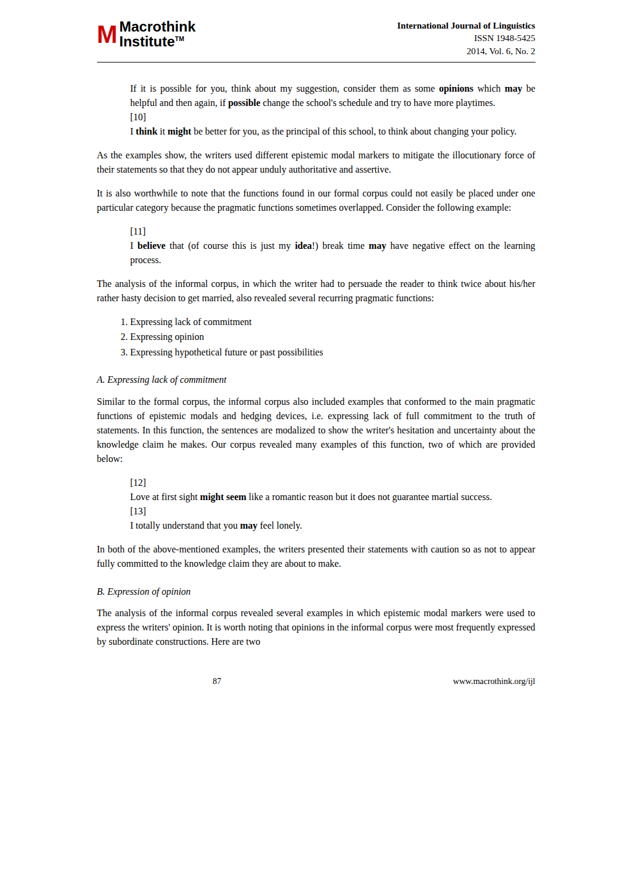M Macrothink
InstituteTM
International Journal of Linguistics
ISSN 1948-5425
2014, Vol. 6, No. 2
If it is possible for you, think about my suggestion, consider them as some opinions which may be helpful and then again, if possible change the school's schedule and try to have more playtimes.
[10]
I think it might be better for you, as the principal of this school, to think about changing your policy.
As the examples show, the writers used different epistemic modal markers to mitigate the illocutionary force of their statements so that they do not appear unduly authoritative and assertive.
It is also worthwhile to note that the functions found in our formal corpus could not easily be placed under one particular category because the pragmatic functions sometimes overlapped. Consider the following example:
[11]
I believe that (of course this is just my idea!) break time may have negative effect on the learning process.
The analysis of the informal corpus, in which the writer had to persuade the reader to think twice about his/her rather hasty decision to get married, also revealed several recurring pragmatic functions:
Expressing lack of commitment
Expressing opinion
Expressing hypothetical future or past possibilities
A. Expressing lack of commitment
Similar to the formal corpus, the informal corpus also included examples that conformed to the main pragmatic functions of epistemic modals and hedging devices, i.e. expressing lack of full commitment to the truth of statements. In this function, the sentences are modalized to show the writer's hesitation and uncertainty about the knowledge claim he makes. Our corpus revealed many examples of this function, two of which are provided below:
[12]
Love at first sight might seem like a romantic reason but it does not guarantee martial success.
[13]
I totally understand that you may feel lonely.
In both of the above-mentioned examples, the writers presented their statements with caution so as not to appear fully committed to the knowledge claim they are about to make.
B. Expression of opinion
The analysis of the informal corpus revealed several examples in which epistemic modal markers were used to express the writers' opinion. It is worth noting that opinions in the informal corpus were most frequently expressed by subordinate constructions. Here are two
87 www.macrothink.org/ijl